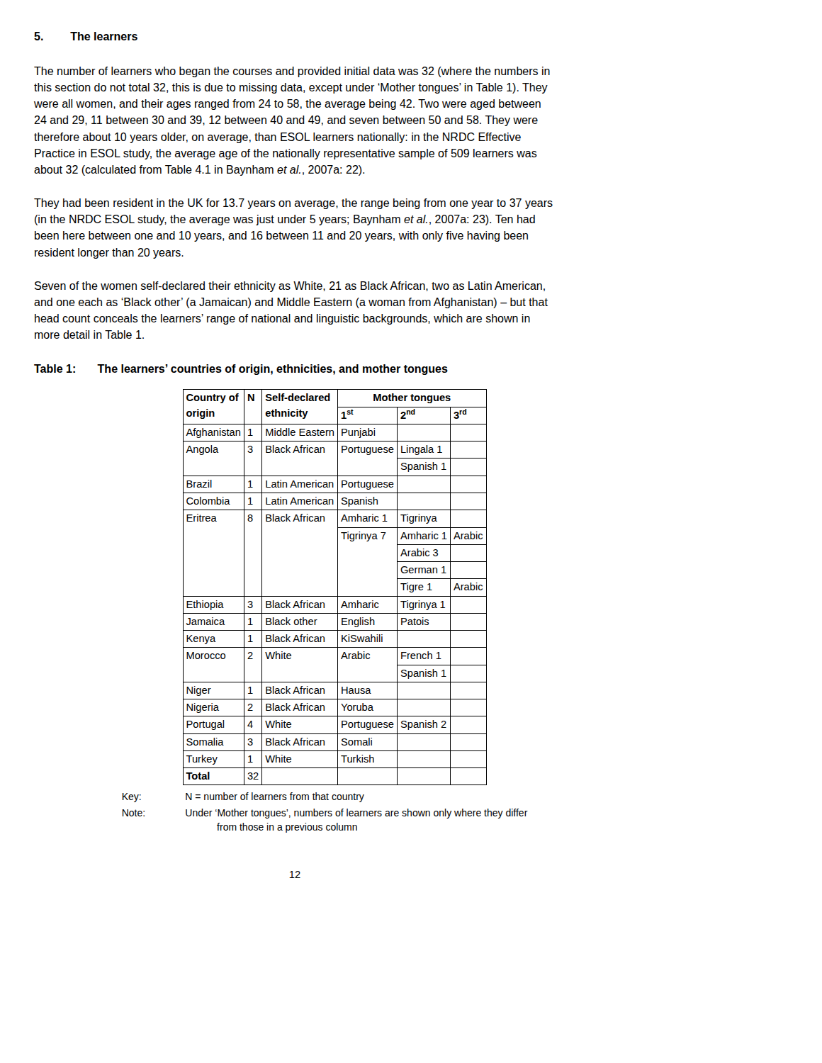5. The learners
The number of learners who began the courses and provided initial data was 32 (where the numbers in this section do not total 32, this is due to missing data, except under ‘Mother tongues’ in Table 1). They were all women, and their ages ranged from 24 to 58, the average being 42. Two were aged between 24 and 29, 11 between 30 and 39, 12 between 40 and 49, and seven between 50 and 58. They were therefore about 10 years older, on average, than ESOL learners nationally: in the NRDC Effective Practice in ESOL study, the average age of the nationally representative sample of 509 learners was about 32 (calculated from Table 4.1 in Baynham et al., 2007a: 22).
They had been resident in the UK for 13.7 years on average, the range being from one year to 37 years (in the NRDC ESOL study, the average was just under 5 years; Baynham et al., 2007a: 23). Ten had been here between one and 10 years, and 16 between 11 and 20 years, with only five having been resident longer than 20 years.
Seven of the women self-declared their ethnicity as White, 21 as Black African, two as Latin American, and one each as ‘Black other’ (a Jamaican) and Middle Eastern (a woman from Afghanistan) – but that head count conceals the learners’ range of national and linguistic backgrounds, which are shown in more detail in Table 1.
Table 1: The learners’ countries of origin, ethnicities, and mother tongues
| Country of origin | N | Self-declared ethnicity | Mother tongues |
| --- | --- | --- | --- |
| 1 st | 2 nd | 3 rd |
| Afghanistan | 1 | Middle Eastern | Punjabi | | |
| Angola | 3 | Black African | Portuguese | Lingala 1 | |
| Spanish 1 | |
| Brazil | 1 | Latin American | Portuguese | | |
| Colombia | 1 | Latin American | Spanish | | |
| Eritrea | 8 | Black African | Amharic 1 | Tigrinya | |
| Tigrinya 7 | Amharic 1 | Arabic |
| Arabic 3 | |
| German 1 | |
| Tigre 1 | Arabic |
| Ethiopia | 3 | Black African | Amharic | Tigrinya 1 | |
| Jamaica | 1 | Black other | English | Patois | |
| Kenya | 1 | Black African | KiSwahili | | |
| Morocco | 2 | White | Arabic | French 1 | |
| Spanish 1 | |
| Niger | 1 | Black African | Hausa | | |
| Nigeria | 2 | Black African | Yoruba | | |
| Portugal | 4 | White | Portuguese | Spanish 2 | |
| Somalia | 3 | Black African | Somali | | |
| Turkey | 1 | White | Turkish | | |
| Total | 32 | | | | |
Key: N = number of learners from that country
Note: Under ‘Mother tongues’, numbers of learners are shown only where they differfrom those in a previous column
12